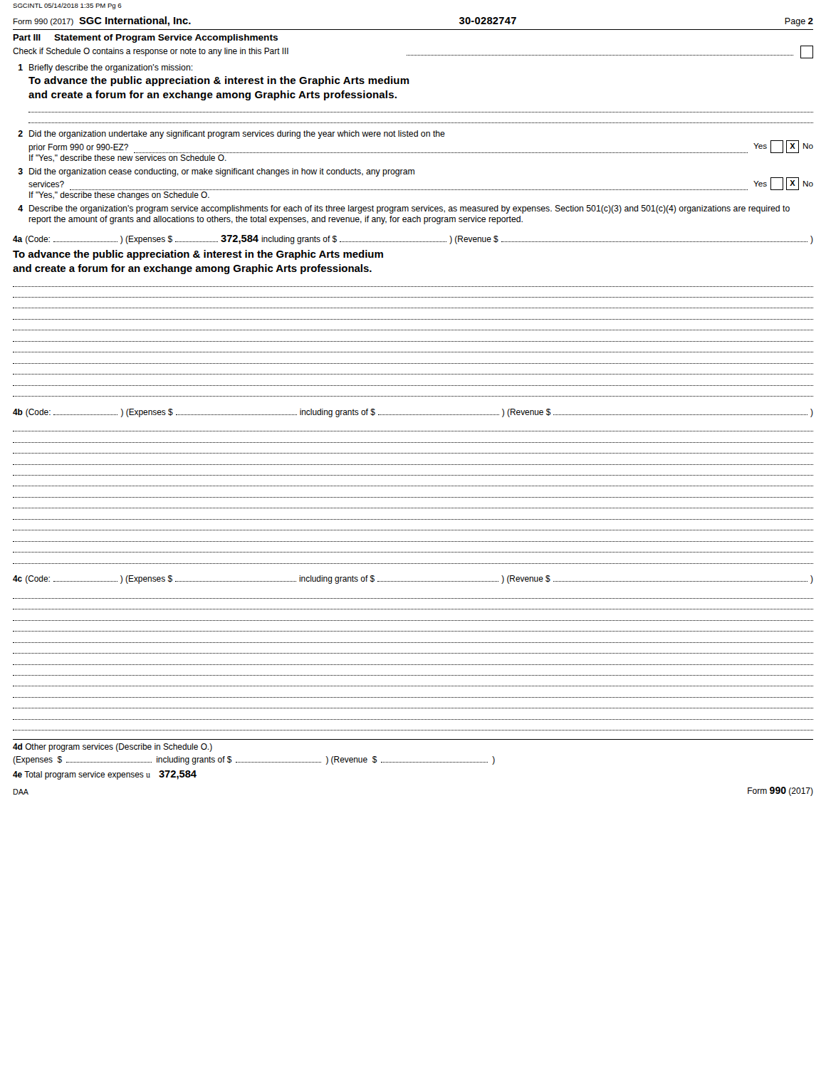SGCINTL 05/14/2018 1:35 PM Pg 6
Form 990 (2017) SGC International, Inc.
30-0282747
Page 2
Part III
Statement of Program Service Accomplishments
Check if Schedule O contains a response or note to any line in this Part III
1
Briefly describe the organization's mission:
To advance the public appreciation & interest in the Graphic Arts medium
and create a forum for an exchange among Graphic Arts professionals.
2
Did the organization undertake any significant program services during the year which were not listed on the
prior Form 990 or 990-EZ? Yes No
If "Yes," describe these new services on Schedule O.
3
Did the organization cease conducting, or make significant changes in how it conducts, any program
services? Yes No
If "Yes," describe these changes on Schedule O.
4
Describe the organization's program service accomplishments for each of its three largest program services, as measured by expenses. Section 501(c)(3) and 501(c)(4) organizations are required to report the amount of grants and allocations to others, the total expenses, and revenue, if any, for each program service reported.
4a (Code: ) (Expenses $ 372,584 including grants of $ ) (Revenue $ )
To advance the public appreciation & interest in the Graphic Arts medium
and create a forum for an exchange among Graphic Arts professionals.
4b (Code: ) (Expenses $ including grants of $ ) (Revenue $ )
4c (Code: ) (Expenses $ including grants of $ ) (Revenue $ )
4d Other program services (Describe in Schedule O.)
(Expenses $ including grants of $ ) (Revenue $ )
4e Total program service expenses u 372,584
DAA
Form 990 (2017)